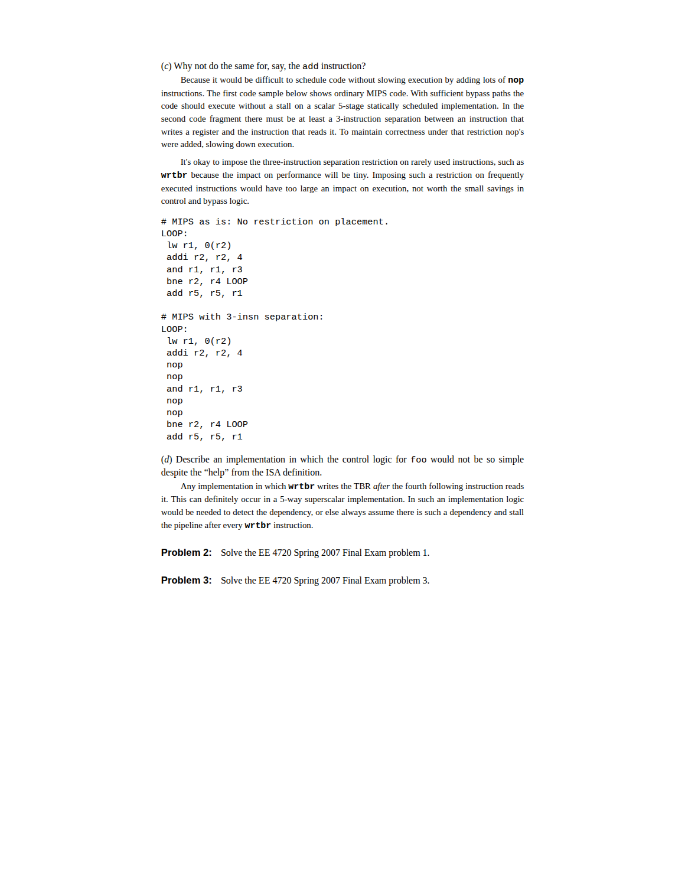(c) Why not do the same for, say, the add instruction?
Because it would be difficult to schedule code without slowing execution by adding lots of nop instructions. The first code sample below shows ordinary MIPS code. With sufficient bypass paths the code should execute without a stall on a scalar 5-stage statically scheduled implementation. In the second code fragment there must be at least a 3-instruction separation between an instruction that writes a register and the instruction that reads it. To maintain correctness under that restriction nop's were added, slowing down execution.
It's okay to impose the three-instruction separation restriction on rarely used instructions, such as wrtbr because the impact on performance will be tiny. Imposing such a restriction on frequently executed instructions would have too large an impact on execution, not worth the small savings in control and bypass logic.
# MIPS as is: No restriction on placement.
LOOP:
 lw r1, 0(r2)
 addi r2, r2, 4
 and r1, r1, r3
 bne r2, r4 LOOP
 add r5, r5, r1

# MIPS with 3-insn separation:
LOOP:
 lw r1, 0(r2)
 addi r2, r2, 4
 nop
 nop
 and r1, r1, r3
 nop
 nop
 bne r2, r4 LOOP
 add r5, r5, r1
(d) Describe an implementation in which the control logic for foo would not be so simple despite the “help” from the ISA definition.
Any implementation in which wrtbr writes the TBR after the fourth following instruction reads it. This can definitely occur in a 5-way superscalar implementation. In such an implementation logic would be needed to detect the dependency, or else always assume there is such a dependency and stall the pipeline after every wrtbr instruction.
Problem 2: Solve the EE 4720 Spring 2007 Final Exam problem 1.
Problem 3: Solve the EE 4720 Spring 2007 Final Exam problem 3.